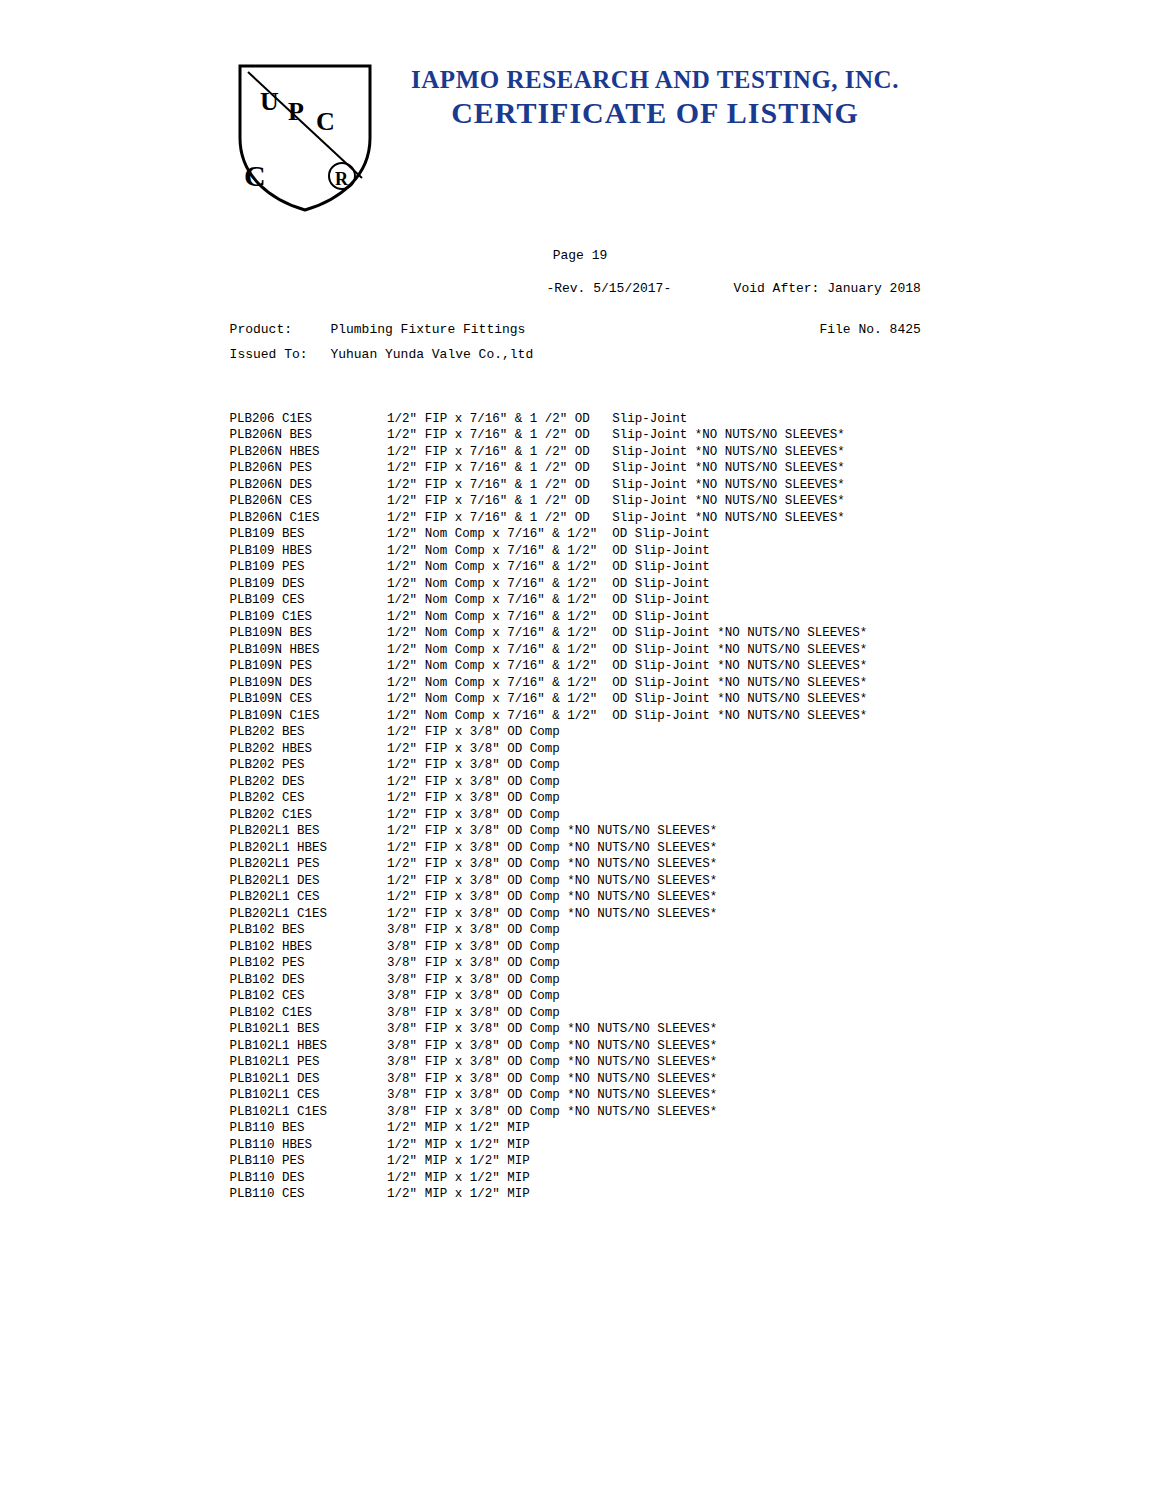U P C C R
IAPMO RESEARCH AND TESTING, INC.
CERTIFICATE OF LISTING
Page 19
-Rev. 5/15/2017- Void After: January 2018
Product: Plumbing Fixture Fittings File No. 8425
Issued To: Yuhuan Yunda Valve Co.,ltd
PLB206 C1ES          1/2" FIP x 7/16" & 1 /2" OD   Slip-Joint
PLB206N BES          1/2" FIP x 7/16" & 1 /2" OD   Slip-Joint *NO NUTS/NO SLEEVES*
PLB206N HBES         1/2" FIP x 7/16" & 1 /2" OD   Slip-Joint *NO NUTS/NO SLEEVES*
PLB206N PES          1/2" FIP x 7/16" & 1 /2" OD   Slip-Joint *NO NUTS/NO SLEEVES*
PLB206N DES          1/2" FIP x 7/16" & 1 /2" OD   Slip-Joint *NO NUTS/NO SLEEVES*
PLB206N CES          1/2" FIP x 7/16" & 1 /2" OD   Slip-Joint *NO NUTS/NO SLEEVES*
PLB206N C1ES         1/2" FIP x 7/16" & 1 /2" OD   Slip-Joint *NO NUTS/NO SLEEVES*
PLB109 BES           1/2" Nom Comp x 7/16" & 1/2"  OD Slip-Joint
PLB109 HBES          1/2" Nom Comp x 7/16" & 1/2"  OD Slip-Joint
PLB109 PES           1/2" Nom Comp x 7/16" & 1/2"  OD Slip-Joint
PLB109 DES           1/2" Nom Comp x 7/16" & 1/2"  OD Slip-Joint
PLB109 CES           1/2" Nom Comp x 7/16" & 1/2"  OD Slip-Joint
PLB109 C1ES          1/2" Nom Comp x 7/16" & 1/2"  OD Slip-Joint
PLB109N BES          1/2" Nom Comp x 7/16" & 1/2"  OD Slip-Joint *NO NUTS/NO SLEEVES*
PLB109N HBES         1/2" Nom Comp x 7/16" & 1/2"  OD Slip-Joint *NO NUTS/NO SLEEVES*
PLB109N PES          1/2" Nom Comp x 7/16" & 1/2"  OD Slip-Joint *NO NUTS/NO SLEEVES*
PLB109N DES          1/2" Nom Comp x 7/16" & 1/2"  OD Slip-Joint *NO NUTS/NO SLEEVES*
PLB109N CES          1/2" Nom Comp x 7/16" & 1/2"  OD Slip-Joint *NO NUTS/NO SLEEVES*
PLB109N C1ES         1/2" Nom Comp x 7/16" & 1/2"  OD Slip-Joint *NO NUTS/NO SLEEVES*
PLB202 BES           1/2" FIP x 3/8" OD Comp
PLB202 HBES          1/2" FIP x 3/8" OD Comp
PLB202 PES           1/2" FIP x 3/8" OD Comp
PLB202 DES           1/2" FIP x 3/8" OD Comp
PLB202 CES           1/2" FIP x 3/8" OD Comp
PLB202 C1ES          1/2" FIP x 3/8" OD Comp
PLB202L1 BES         1/2" FIP x 3/8" OD Comp *NO NUTS/NO SLEEVES*
PLB202L1 HBES        1/2" FIP x 3/8" OD Comp *NO NUTS/NO SLEEVES*
PLB202L1 PES         1/2" FIP x 3/8" OD Comp *NO NUTS/NO SLEEVES*
PLB202L1 DES         1/2" FIP x 3/8" OD Comp *NO NUTS/NO SLEEVES*
PLB202L1 CES         1/2" FIP x 3/8" OD Comp *NO NUTS/NO SLEEVES*
PLB202L1 C1ES        1/2" FIP x 3/8" OD Comp *NO NUTS/NO SLEEVES*
PLB102 BES           3/8" FIP x 3/8" OD Comp
PLB102 HBES          3/8" FIP x 3/8" OD Comp
PLB102 PES           3/8" FIP x 3/8" OD Comp
PLB102 DES           3/8" FIP x 3/8" OD Comp
PLB102 CES           3/8" FIP x 3/8" OD Comp
PLB102 C1ES          3/8" FIP x 3/8" OD Comp
PLB102L1 BES         3/8" FIP x 3/8" OD Comp *NO NUTS/NO SLEEVES*
PLB102L1 HBES        3/8" FIP x 3/8" OD Comp *NO NUTS/NO SLEEVES*
PLB102L1 PES         3/8" FIP x 3/8" OD Comp *NO NUTS/NO SLEEVES*
PLB102L1 DES         3/8" FIP x 3/8" OD Comp *NO NUTS/NO SLEEVES*
PLB102L1 CES         3/8" FIP x 3/8" OD Comp *NO NUTS/NO SLEEVES*
PLB102L1 C1ES        3/8" FIP x 3/8" OD Comp *NO NUTS/NO SLEEVES*
PLB110 BES           1/2" MIP x 1/2" MIP
PLB110 HBES          1/2" MIP x 1/2" MIP
PLB110 PES           1/2" MIP x 1/2" MIP
PLB110 DES           1/2" MIP x 1/2" MIP
PLB110 CES           1/2" MIP x 1/2" MIP